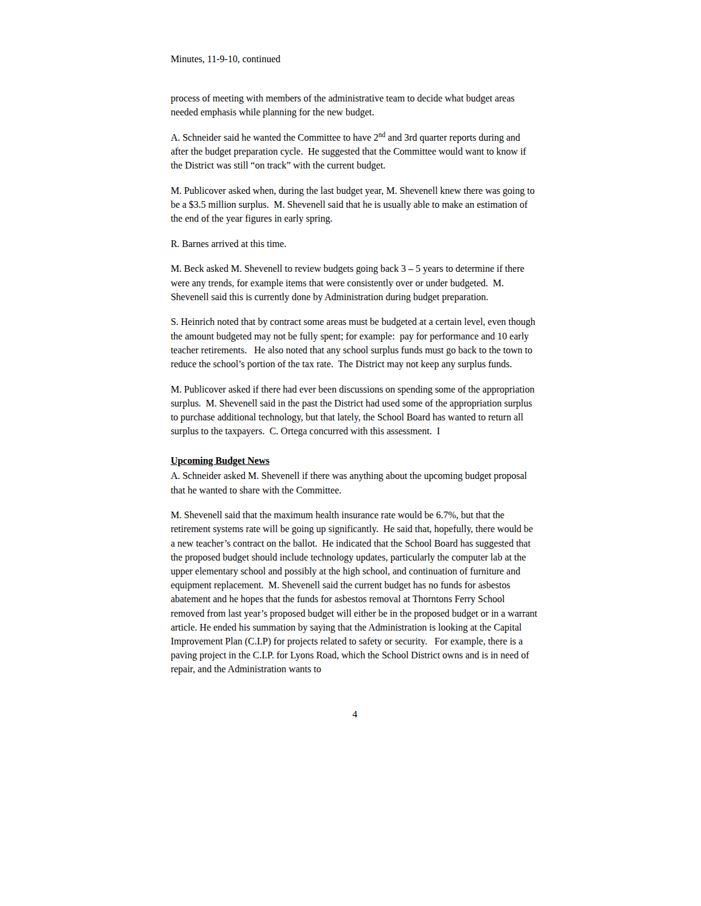Minutes, 11-9-10, continued
process of meeting with members of the administrative team to decide what budget areas needed emphasis while planning for the new budget.
A. Schneider said he wanted the Committee to have 2nd and 3rd quarter reports during and after the budget preparation cycle. He suggested that the Committee would want to know if the District was still “on track” with the current budget.
M. Publicover asked when, during the last budget year, M. Shevenell knew there was going to be a $3.5 million surplus. M. Shevenell said that he is usually able to make an estimation of the end of the year figures in early spring.
R. Barnes arrived at this time.
M. Beck asked M. Shevenell to review budgets going back 3 – 5 years to determine if there were any trends, for example items that were consistently over or under budgeted. M. Shevenell said this is currently done by Administration during budget preparation.
S. Heinrich noted that by contract some areas must be budgeted at a certain level, even though the amount budgeted may not be fully spent; for example: pay for performance and 10 early teacher retirements. He also noted that any school surplus funds must go back to the town to reduce the school’s portion of the tax rate. The District may not keep any surplus funds.
M. Publicover asked if there had ever been discussions on spending some of the appropriation surplus. M. Shevenell said in the past the District had used some of the appropriation surplus to purchase additional technology, but that lately, the School Board has wanted to return all surplus to the taxpayers. C. Ortega concurred with this assessment. I
Upcoming Budget News
A. Schneider asked M. Shevenell if there was anything about the upcoming budget proposal that he wanted to share with the Committee.
M. Shevenell said that the maximum health insurance rate would be 6.7%, but that the retirement systems rate will be going up significantly. He said that, hopefully, there would be a new teacher’s contract on the ballot. He indicated that the School Board has suggested that the proposed budget should include technology updates, particularly the computer lab at the upper elementary school and possibly at the high school, and continuation of furniture and equipment replacement. M. Shevenell said the current budget has no funds for asbestos abatement and he hopes that the funds for asbestos removal at Thorntons Ferry School removed from last year’s proposed budget will either be in the proposed budget or in a warrant article. He ended his summation by saying that the Administration is looking at the Capital Improvement Plan (C.I.P) for projects related to safety or security. For example, there is a paving project in the C.I.P. for Lyons Road, which the School District owns and is in need of repair, and the Administration wants to
4